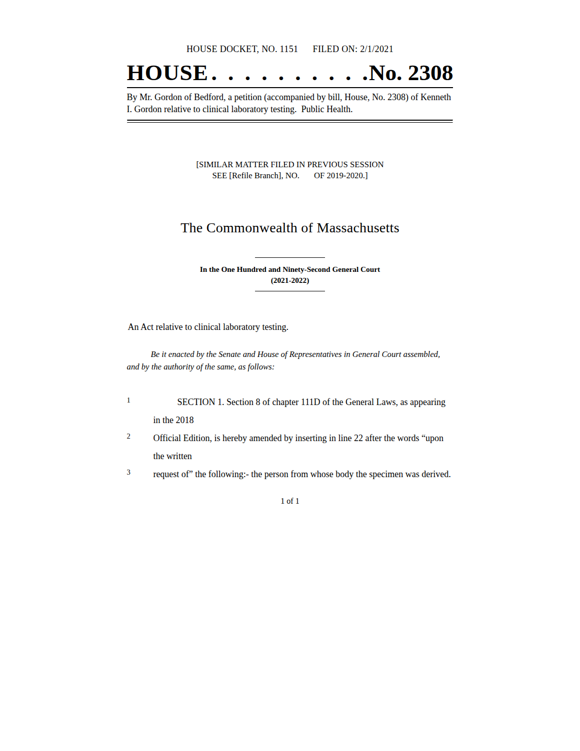HOUSE DOCKET, NO. 1151 FILED ON: 2/1/2021
HOUSE . . . . . . . . . . . . . . . No. 2308
By Mr. Gordon of Bedford, a petition (accompanied by bill, House, No. 2308) of Kenneth I. Gordon relative to clinical laboratory testing. Public Health.
[SIMILAR MATTER FILED IN PREVIOUS SESSION
SEE [Refile Branch], NO. OF 2019-2020.]
The Commonwealth of Massachusetts
In the One Hundred and Ninety-Second General Court
(2021-2022)
An Act relative to clinical laboratory testing.
Be it enacted by the Senate and House of Representatives in General Court assembled, and by the authority of the same, as follows:
1 SECTION 1. Section 8 of chapter 111D of the General Laws, as appearing in the 2018
2 Official Edition, is hereby amended by inserting in line 22 after the words “upon the written
3 request of” the following:- the person from whose body the specimen was derived.
1 of 1